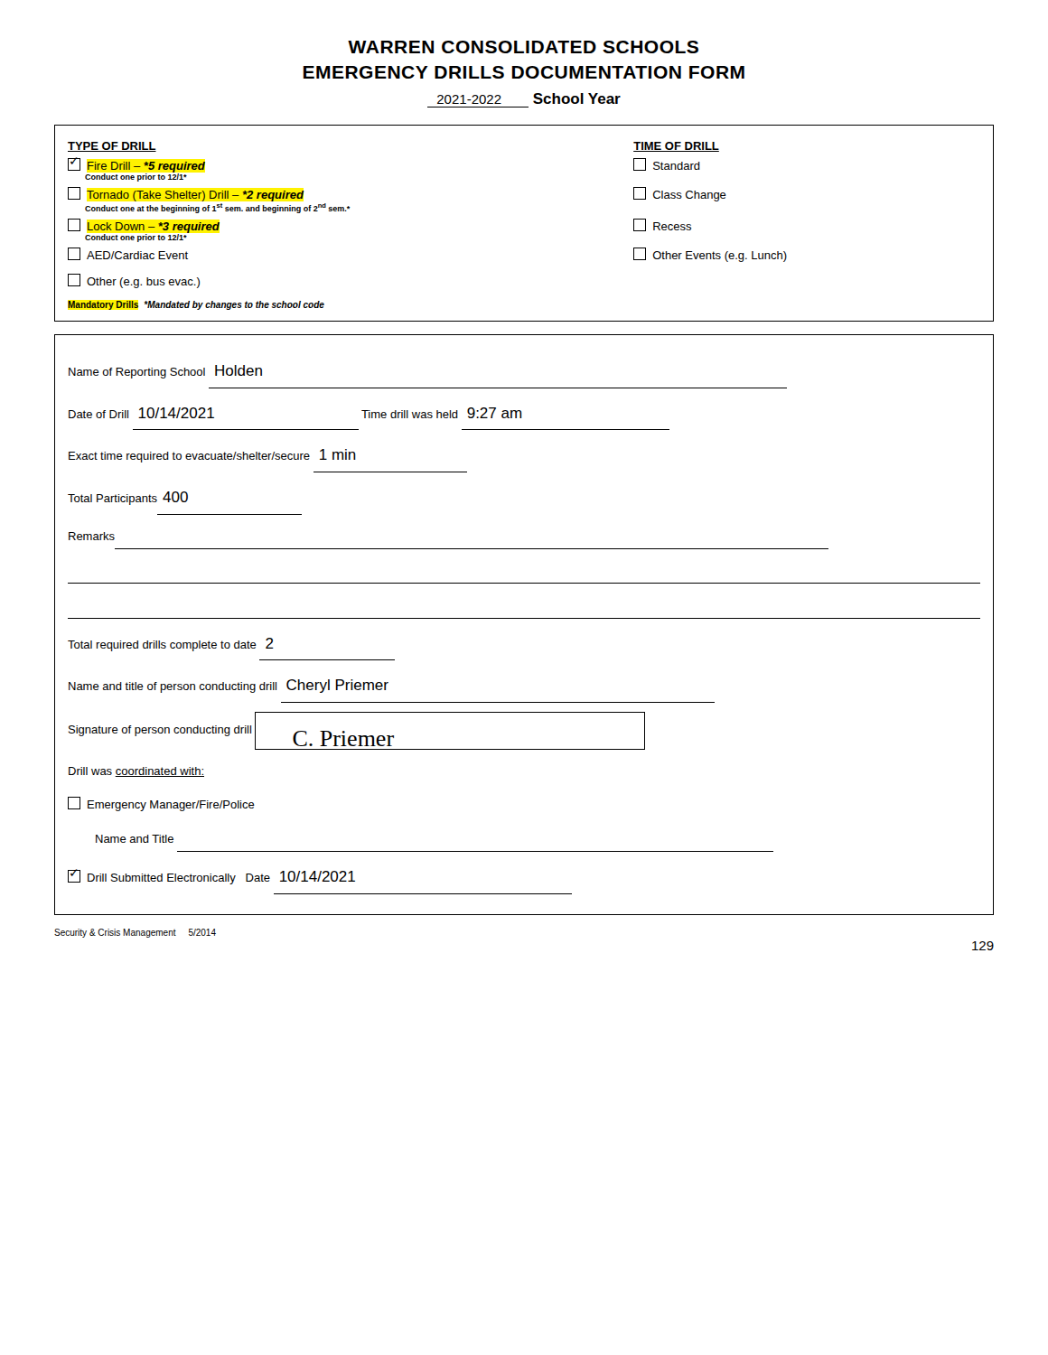WARREN CONSOLIDATED SCHOOLS
EMERGENCY DRILLS DOCUMENTATION FORM
2021-2022 School Year
| TYPE OF DRILL | TIME OF DRILL |
| Fire Drill – *5 required Conduct one prior to 12/1* | Standard |
| Tornado (Take Shelter) Drill – *2 required Conduct one at the beginning of 1 st sem. and beginning of 2 nd sem.* | Class Change |
| Lock Down – *3 required Conduct one prior to 12/1* | Recess |
| AED/Cardiac Event | Other Events (e.g. Lunch) |
| Other (e.g. bus evac.) | |
Mandatory Drills*Mandated by changes to the school code
Name of Reporting School Holden
Date of Drill 10/14/2021 Time drill was held 9:27 am
Exact time required to evacuate/shelter/secure 1 min
Total Participants400
Remarks
Total required drills complete to date 2
Name and title of person conducting drill Cheryl Priemer
Signature of person conducting drill C. Priemer
Drill was coordinated with:
Emergency Manager/Fire/Police
Name and Title
Drill Submitted Electronically Date 10/14/2021
Security & Crisis Management 5/2014
129